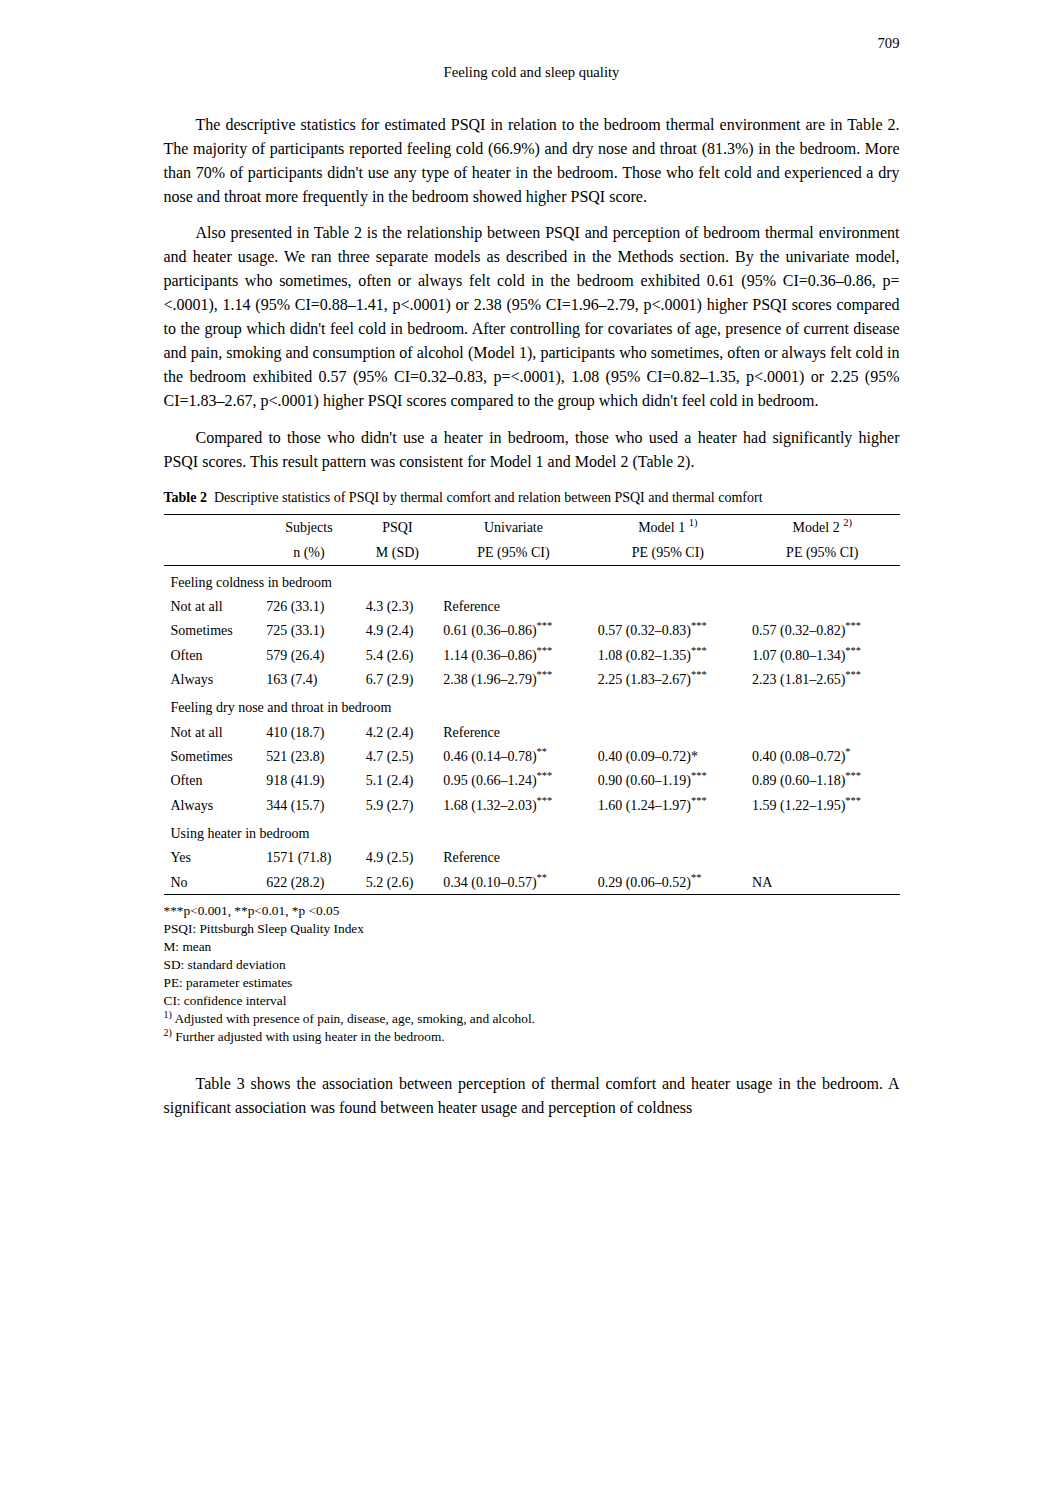709
Feeling cold and sleep quality
The descriptive statistics for estimated PSQI in relation to the bedroom thermal environment are in Table 2. The majority of participants reported feeling cold (66.9%) and dry nose and throat (81.3%) in the bedroom. More than 70% of participants didn't use any type of heater in the bedroom. Those who felt cold and experienced a dry nose and throat more frequently in the bedroom showed higher PSQI score.
Also presented in Table 2 is the relationship between PSQI and perception of bedroom thermal environment and heater usage. We ran three separate models as described in the Methods section. By the univariate model, participants who sometimes, often or always felt cold in the bedroom exhibited 0.61 (95% CI=0.36–0.86, p=<.0001), 1.14 (95% CI=0.88–1.41, p<.0001) or 2.38 (95% CI=1.96–2.79, p<.0001) higher PSQI scores compared to the group which didn't feel cold in bedroom. After controlling for covariates of age, presence of current disease and pain, smoking and consumption of alcohol (Model 1), participants who sometimes, often or always felt cold in the bedroom exhibited 0.57 (95% CI=0.32–0.83, p=<.0001), 1.08 (95% CI=0.82–1.35, p<.0001) or 2.25 (95% CI=1.83–2.67, p<.0001) higher PSQI scores compared to the group which didn't feel cold in bedroom.
Compared to those who didn't use a heater in bedroom, those who used a heater had significantly higher PSQI scores. This result pattern was consistent for Model 1 and Model 2 (Table 2).
Table 2 Descriptive statistics of PSQI by thermal comfort and relation between PSQI and thermal comfort
| | Subjects | PSQI | Univariate | Model 1 1) | Model 2 2) |
| --- | --- | --- | --- | --- | --- |
| | n (%) | M (SD) | PE (95% CI) | PE (95% CI) | PE (95% CI) |
| Feeling coldness in bedroom |
| Not at all | 726 (33.1) | 4.3 (2.3) | Reference | | |
| Sometimes | 725 (33.1) | 4.9 (2.4) | 0.61 (0.36–0.86) *** | 0.57 (0.32–0.83) *** | 0.57 (0.32–0.82) *** |
| Often | 579 (26.4) | 5.4 (2.6) | 1.14 (0.36–0.86) *** | 1.08 (0.82–1.35) *** | 1.07 (0.80–1.34) *** |
| Always | 163 (7.4) | 6.7 (2.9) | 2.38 (1.96–2.79) *** | 2.25 (1.83–2.67) *** | 2.23 (1.81–2.65) *** |
| Feeling dry nose and throat in bedroom |
| Not at all | 410 (18.7) | 4.2 (2.4) | Reference | | |
| Sometimes | 521 (23.8) | 4.7 (2.5) | 0.46 (0.14–0.78) ** | 0.40 (0.09–0.72)* | 0.40 (0.08–0.72) * |
| Often | 918 (41.9) | 5.1 (2.4) | 0.95 (0.66–1.24) *** | 0.90 (0.60–1.19) *** | 0.89 (0.60–1.18) *** |
| Always | 344 (15.7) | 5.9 (2.7) | 1.68 (1.32–2.03) *** | 1.60 (1.24–1.97) *** | 1.59 (1.22–1.95) *** |
| Using heater in bedroom |
| Yes | 1571 (71.8) | 4.9 (2.5) | Reference | | |
| No | 622 (28.2) | 5.2 (2.6) | 0.34 (0.10–0.57) ** | 0.29 (0.06–0.52) ** | NA |
***p<0.001, **p<0.01, *p <0.05
PSQI: Pittsburgh Sleep Quality Index
M: mean
SD: standard deviation
PE: parameter estimates
CI: confidence interval
1) Adjusted with presence of pain, disease, age, smoking, and alcohol.
2) Further adjusted with using heater in the bedroom.
Table 3 shows the association between perception of thermal comfort and heater usage in the bedroom. A significant association was found between heater usage and perception of coldness